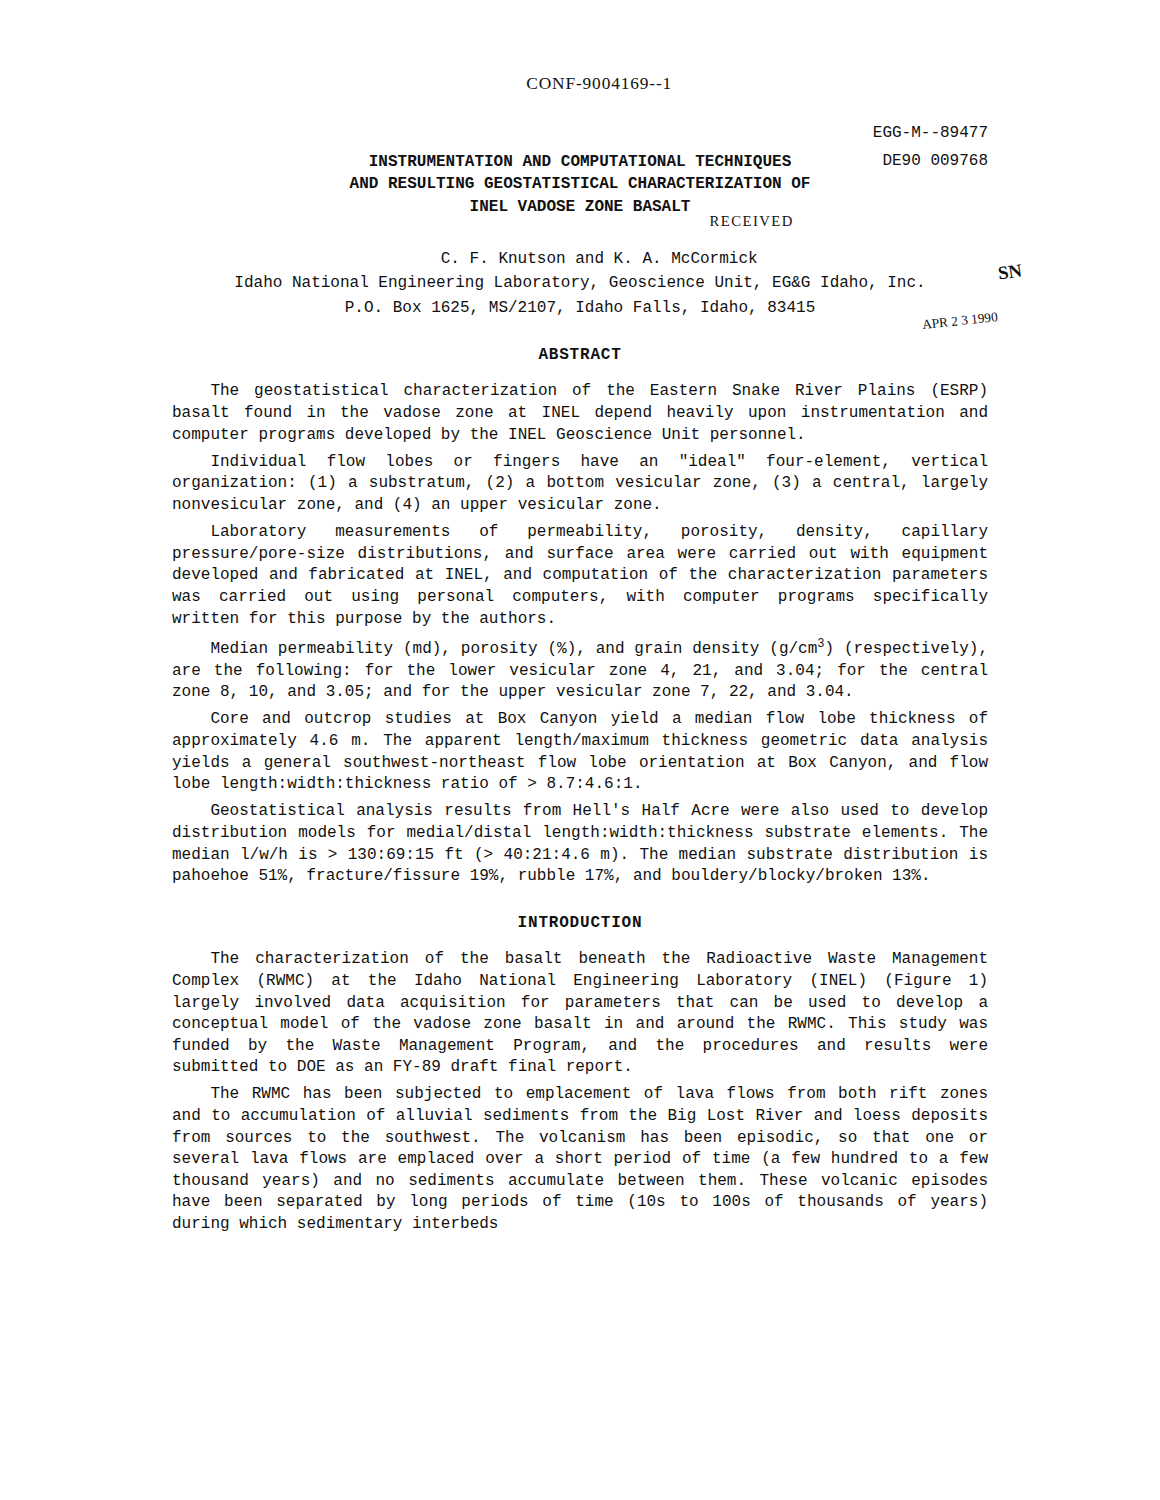CONF-9004169--1
EGG-M--89477
DE90 009768
Instrumentation and Computational Techniques
and Resulting Geostatistical Characterization of
INEL Vadose Zone Basalt
RECEIVED
C. F. Knutson and K. A. McCormick
Idaho National Engineering Laboratory, Geoscience Unit, EG&G Idaho, Inc. SN
P.O. Box 1625, MS/2107, Idaho Falls, Idaho, 83415 APR 2 3 1990
Abstract
The geostatistical characterization of the Eastern Snake River Plains (ESRP) basalt found in the vadose zone at INEL depend heavily upon instrumentation and computer programs developed by the INEL Geoscience Unit personnel.
Individual flow lobes or fingers have an "ideal" four-element, vertical organization: (1) a substratum, (2) a bottom vesicular zone, (3) a central, largely nonvesicular zone, and (4) an upper vesicular zone.
Laboratory measurements of permeability, porosity, density, capillary pressure/pore-size distributions, and surface area were carried out with equipment developed and fabricated at INEL, and computation of the characterization parameters was carried out using personal computers, with computer programs specifically written for this purpose by the authors.
Median permeability (md), porosity (%), and grain density (g/cm3) (respectively), are the following: for the lower vesicular zone 4, 21, and 3.04; for the central zone 8, 10, and 3.05; and for the upper vesicular zone 7, 22, and 3.04.
Core and outcrop studies at Box Canyon yield a median flow lobe thickness of approximately 4.6 m. The apparent length/maximum thickness geometric data analysis yields a general southwest-northeast flow lobe orientation at Box Canyon, and flow lobe length:width:thickness ratio of > 8.7:4.6:1.
Geostatistical analysis results from Hell's Half Acre were also used to develop distribution models for medial/distal length:width:thickness substrate elements. The median l/w/h is > 130:69:15 ft (> 40:21:4.6 m). The median substrate distribution is pahoehoe 51%, fracture/fissure 19%, rubble 17%, and bouldery/blocky/broken 13%.
Introduction
The characterization of the basalt beneath the Radioactive Waste Management Complex (RWMC) at the Idaho National Engineering Laboratory (INEL) (Figure 1) largely involved data acquisition for parameters that can be used to develop a conceptual model of the vadose zone basalt in and around the RWMC. This study was funded by the Waste Management Program, and the procedures and results were submitted to DOE as an FY-89 draft final report.
The RWMC has been subjected to emplacement of lava flows from both rift zones and to accumulation of alluvial sediments from the Big Lost River and loess deposits from sources to the southwest. The volcanism has been episodic, so that one or several lava flows are emplaced over a short period of time (a few hundred to a few thousand years) and no sediments accumulate between them. These volcanic episodes have been separated by long periods of time (10s to 100s of thousands of years) during which sedimentary interbeds